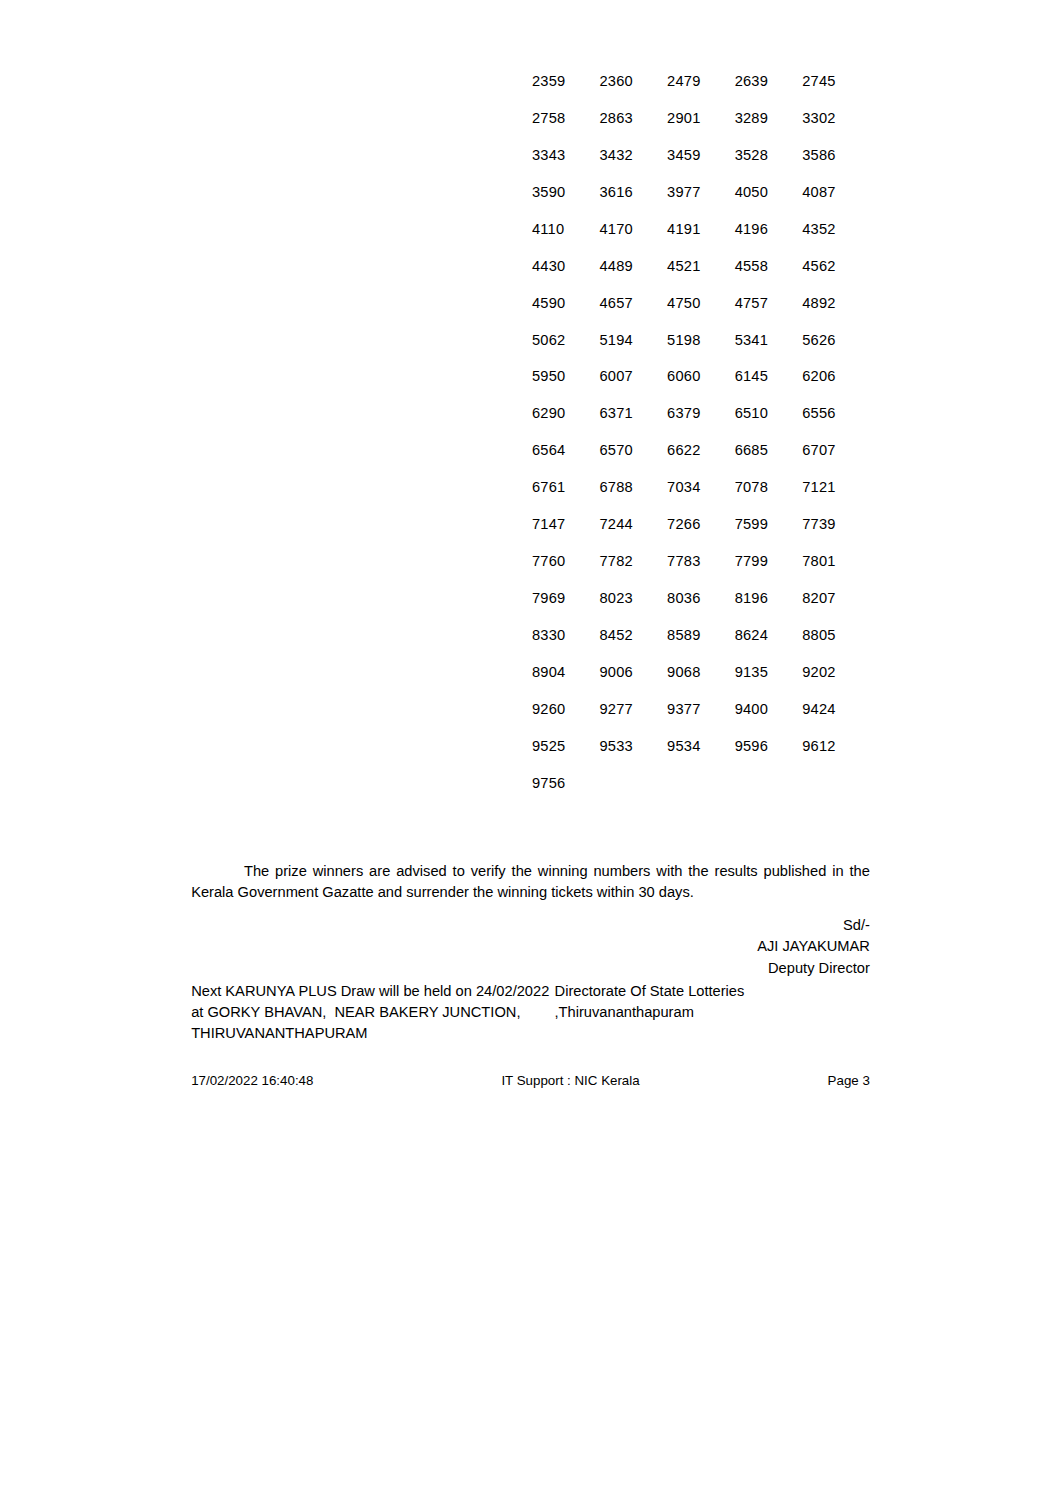| 2359 | 2360 | 2479 | 2639 | 2745 |
| 2758 | 2863 | 2901 | 3289 | 3302 |
| 3343 | 3432 | 3459 | 3528 | 3586 |
| 3590 | 3616 | 3977 | 4050 | 4087 |
| 4110 | 4170 | 4191 | 4196 | 4352 |
| 4430 | 4489 | 4521 | 4558 | 4562 |
| 4590 | 4657 | 4750 | 4757 | 4892 |
| 5062 | 5194 | 5198 | 5341 | 5626 |
| 5950 | 6007 | 6060 | 6145 | 6206 |
| 6290 | 6371 | 6379 | 6510 | 6556 |
| 6564 | 6570 | 6622 | 6685 | 6707 |
| 6761 | 6788 | 7034 | 7078 | 7121 |
| 7147 | 7244 | 7266 | 7599 | 7739 |
| 7760 | 7782 | 7783 | 7799 | 7801 |
| 7969 | 8023 | 8036 | 8196 | 8207 |
| 8330 | 8452 | 8589 | 8624 | 8805 |
| 8904 | 9006 | 9068 | 9135 | 9202 |
| 9260 | 9277 | 9377 | 9400 | 9424 |
| 9525 | 9533 | 9534 | 9596 | 9612 |
| 9756 | | | | |
The prize winners are advised to verify the winning numbers with the results published in the Kerala Government Gazatte and surrender the winning tickets within 30 days.
Sd/-
AJI JAYAKUMAR
Deputy Director
Next KARUNYA PLUS Draw will be held on 24/02/2022 at GORKY BHAVAN, NEAR BAKERY JUNCTION, THIRUVANANTHAPURAM
Directorate Of State Lotteries ,Thiruvananthapuram
17/02/2022 16:40:48
IT Support : NIC Kerala
Page 3